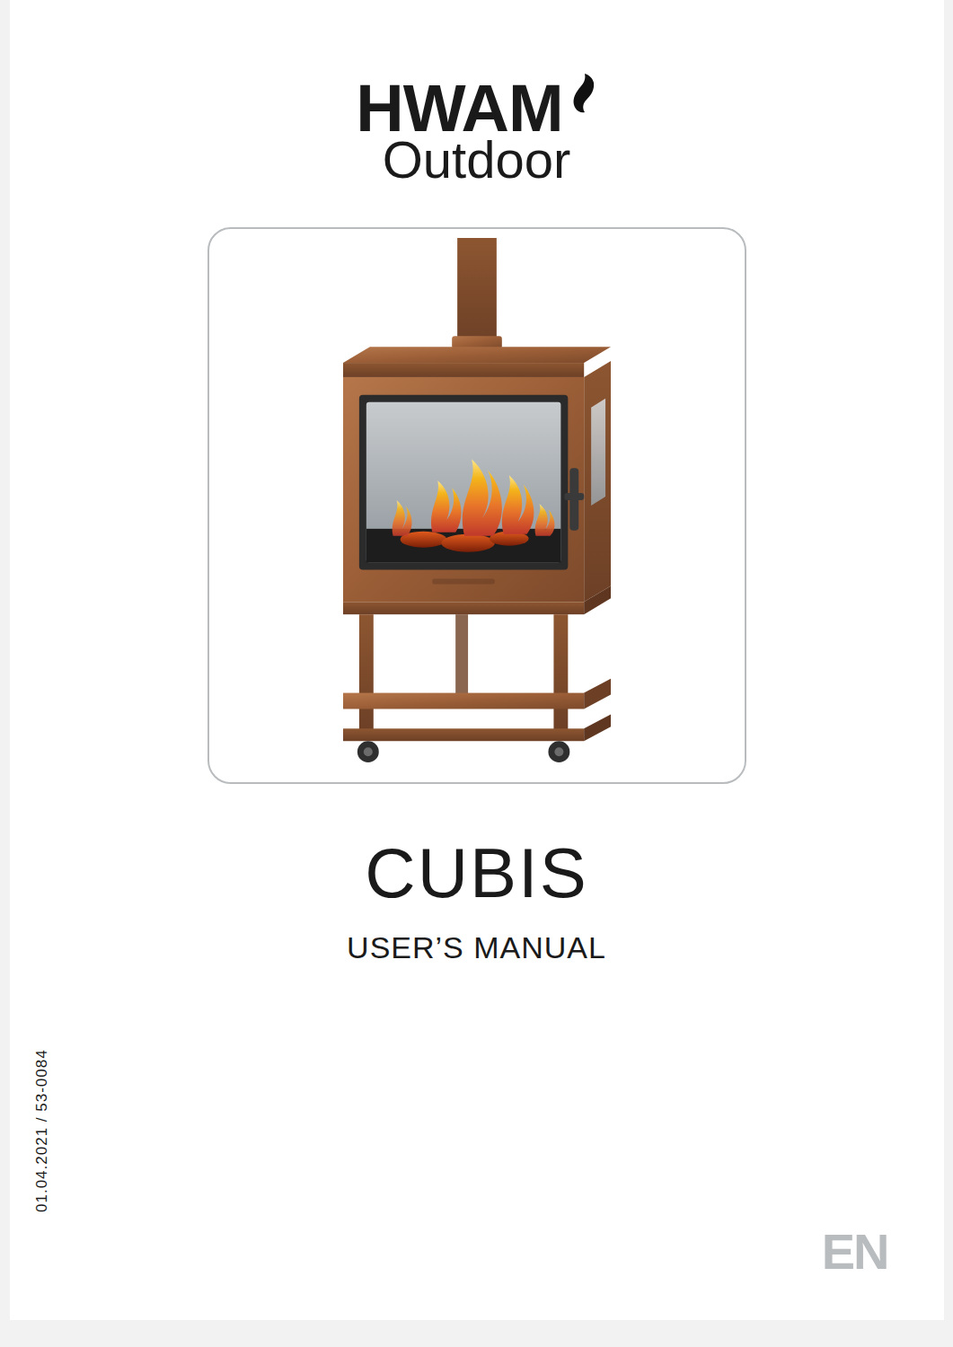HWAM
Outdoor
CUBIS
USER’S MANUAL
01.04.2021 / 53-0084
EN